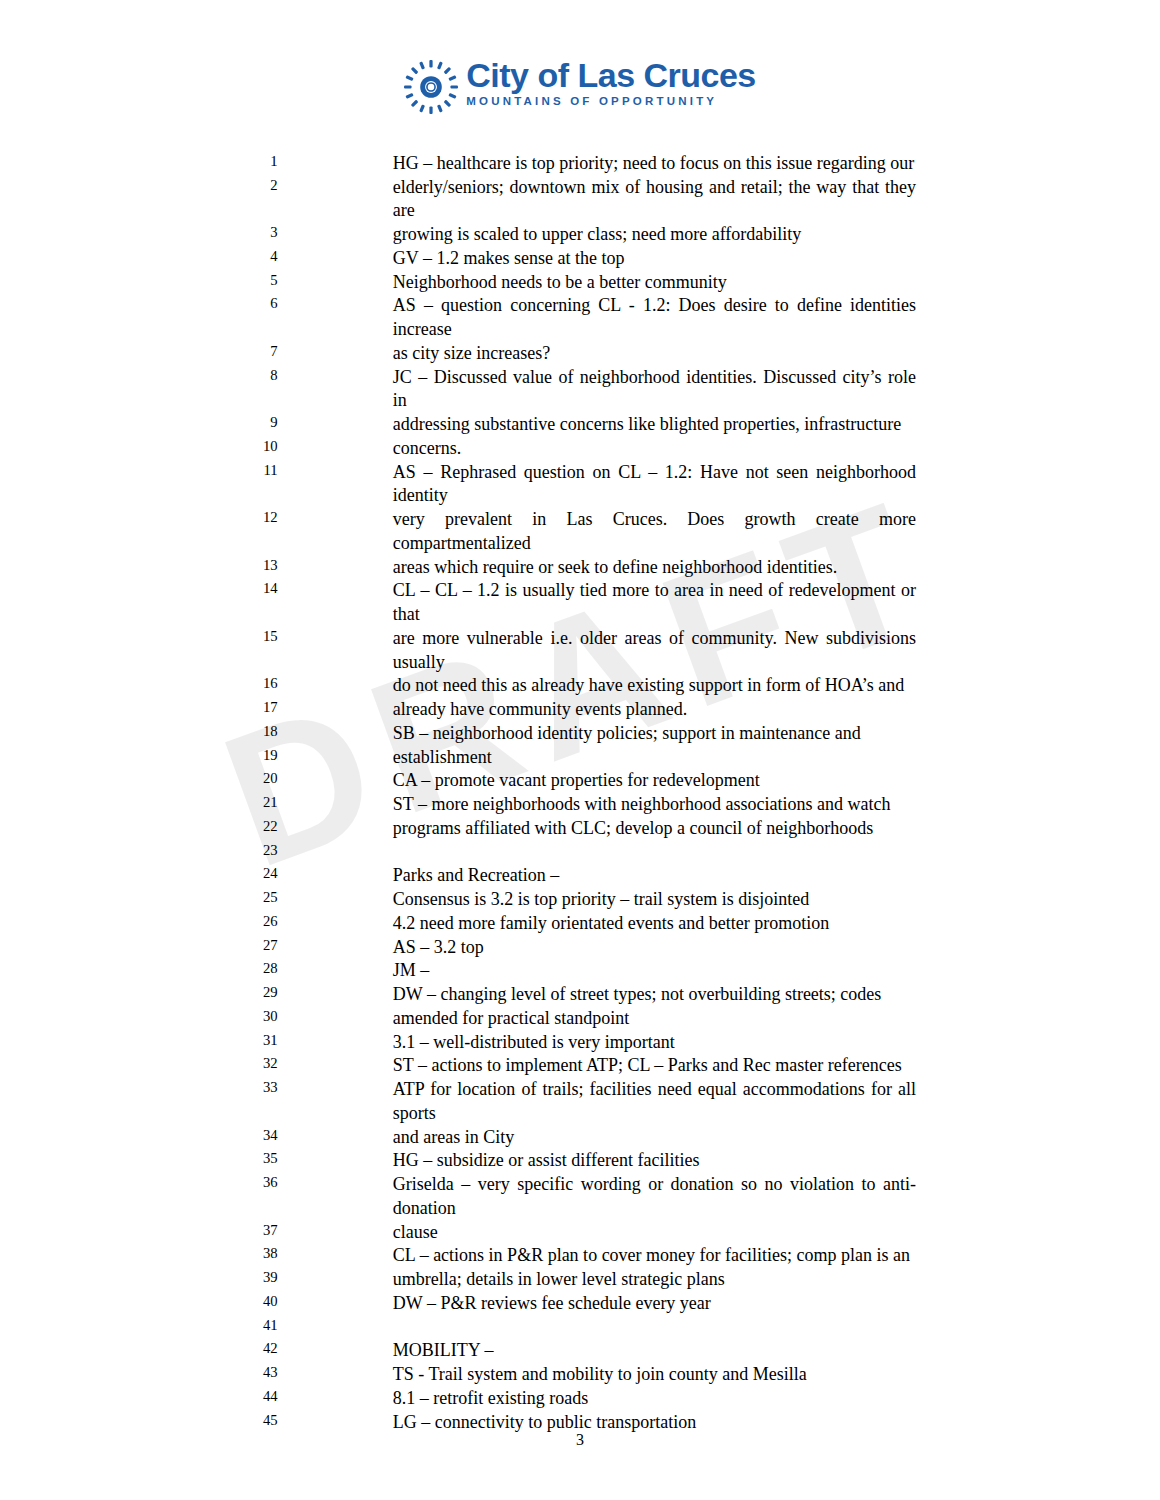DRAFT
City of Las Cruces
MOUNTAINS OF OPPORTUNITY
HG – healthcare is top priority; need to focus on this issue regarding our
elderly/seniors; downtown mix of housing and retail; the way that they are
growing is scaled to upper class; need more affordability
GV – 1.2 makes sense at the top
Neighborhood needs to be a better community
AS – question concerning CL - 1.2: Does desire to define identities increase
as city size increases?
JC – Discussed value of neighborhood identities. Discussed city’s role in
addressing substantive concerns like blighted properties, infrastructure
concerns.
AS – Rephrased question on CL – 1.2: Have not seen neighborhood identity
very prevalent in Las Cruces. Does growth create more compartmentalized
areas which require or seek to define neighborhood identities.
CL – CL – 1.2 is usually tied more to area in need of redevelopment or that
are more vulnerable i.e. older areas of community. New subdivisions usually
do not need this as already have existing support in form of HOA’s and
already have community events planned.
SB – neighborhood identity policies; support in maintenance and
establishment
CA – promote vacant properties for redevelopment
ST – more neighborhoods with neighborhood associations and watch
programs affiliated with CLC; develop a council of neighborhoods
Parks and Recreation –
Consensus is 3.2 is top priority – trail system is disjointed
4.2 need more family orientated events and better promotion
AS – 3.2 top
JM –
DW – changing level of street types; not overbuilding streets; codes
amended for practical standpoint
3.1 – well-distributed is very important
ST – actions to implement ATP; CL – Parks and Rec master references
ATP for location of trails; facilities need equal accommodations for all sports
and areas in City
HG – subsidize or assist different facilities
Griselda – very specific wording or donation so no violation to anti-donation
clause
CL – actions in P&R plan to cover money for facilities; comp plan is an
umbrella; details in lower level strategic plans
DW – P&R reviews fee schedule every year
MOBILITY –
TS - Trail system and mobility to join county and Mesilla
8.1 – retrofit existing roads
LG – connectivity to public transportation
3